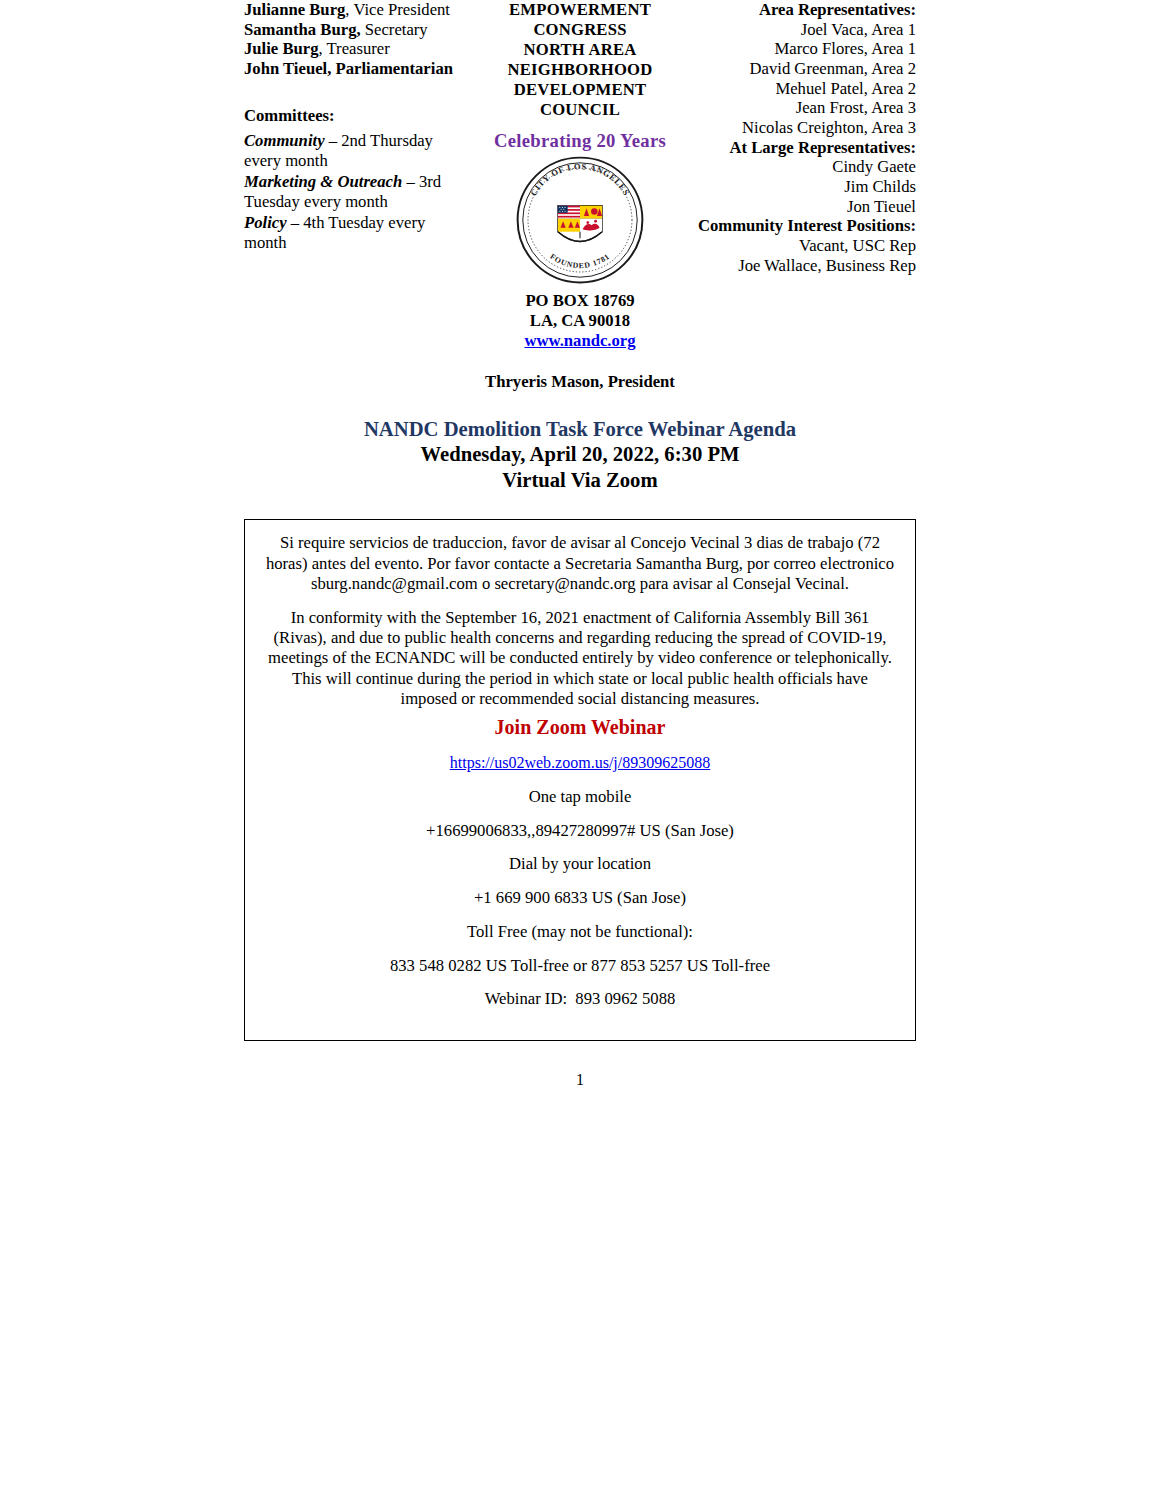Julianne Burg, Vice President
Samantha Burg, Secretary
Julie Burg, Treasurer
John Tieuel, Parliamentarian
Committees:
Community – 2nd Thursday every month
Marketing & Outreach – 3rd Tuesday every month
Policy – 4th Tuesday every month
EMPOWERMENT CONGRESS
NORTH AREA
NEIGHBORHOOD
DEVELOPMENT COUNCIL
Celebrating 20 Years
CITY OF LOS ANGELES FOUNDED 1781
PO BOX 18769
LA, CA 90018
www.nandc.org
Area Representatives:
Joel Vaca, Area 1
Marco Flores, Area 1
David Greenman, Area 2
Mehuel Patel, Area 2
Jean Frost, Area 3
Nicolas Creighton, Area 3
At Large Representatives:
Cindy Gaete
Jim Childs
Jon Tieuel
Community Interest Positions:
Vacant, USC Rep
Joe Wallace, Business Rep
Thryeris Mason, President
NANDC Demolition Task Force Webinar Agenda
Wednesday, April 20, 2022, 6:30 PM
Virtual Via Zoom
Si require servicios de traduccion, favor de avisar al Concejo Vecinal 3 dias de trabajo (72 horas) antes del evento. Por favor contacte a Secretaria Samantha Burg, por correo electronico sburg.nandc@gmail.com o secretary@nandc.org para avisar al Consejal Vecinal.
In conformity with the September 16, 2021 enactment of California Assembly Bill 361 (Rivas), and due to public health concerns and regarding reducing the spread of COVID-19, meetings of the ECNANDC will be conducted entirely by video conference or telephonically. This will continue during the period in which state or local public health officials have imposed or recommended social distancing measures.
Join Zoom Webinar
https://us02web.zoom.us/j/89309625088
One tap mobile
+16699006833,,89427280997# US (San Jose)
Dial by your location
+1 669 900 6833 US (San Jose)
Toll Free (may not be functional):
833 548 0282 US Toll-free or 877 853 5257 US Toll-free
Webinar ID: 893 0962 5088
1